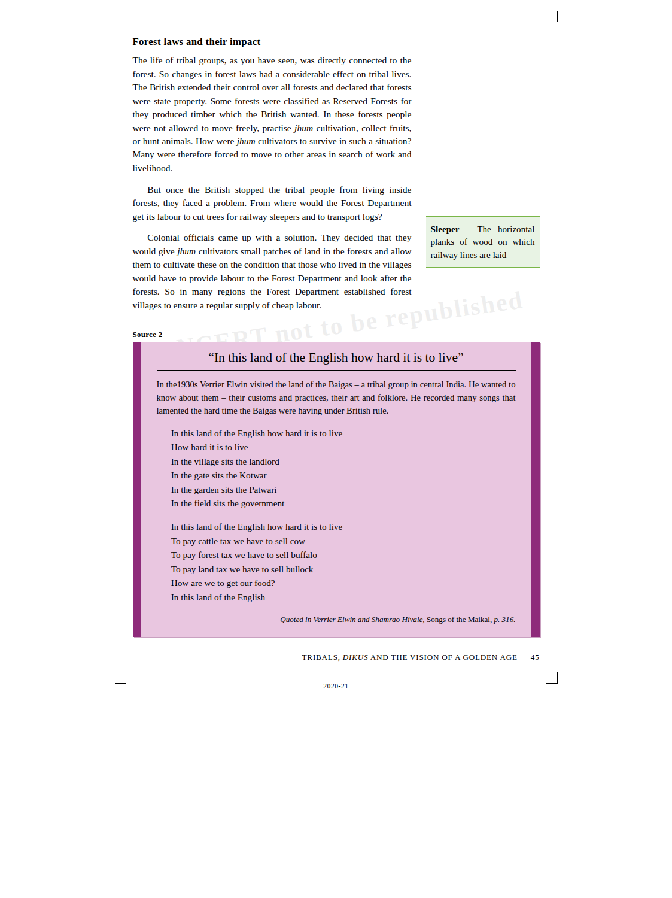© NCERT not to be republished
Forest laws and their impact
The life of tribal groups, as you have seen, was directly connected to the forest. So changes in forest laws had a considerable effect on tribal lives. The British extended their control over all forests and declared that forests were state property. Some forests were classified as Reserved Forests for they produced timber which the British wanted. In these forests people were not allowed to move freely, practise jhum cultivation, collect fruits, or hunt animals. How were jhum cultivators to survive in such a situation? Many were therefore forced to move to other areas in search of work and livelihood.
But once the British stopped the tribal people from living inside forests, they faced a problem. From where would the Forest Department get its labour to cut trees for railway sleepers and to transport logs?
Colonial officials came up with a solution. They decided that they would give jhum cultivators small patches of land in the forests and allow them to cultivate these on the condition that those who lived in the villages would have to provide labour to the Forest Department and look after the forests. So in many regions the Forest Department established forest villages to ensure a regular supply of cheap labour.
Sleeper – The horizontal planks of wood on which railway lines are laid
Source 2
“In this land of the English how hard it is to live”
In the1930s Verrier Elwin visited the land of the Baigas – a tribal group in central India. He wanted to know about them – their customs and practices, their art and folklore. He recorded many songs that lamented the hard time the Baigas were having under British rule.
In this land of the English how hard it is to live
How hard it is to live
In the village sits the landlord
In the gate sits the Kotwar
In the garden sits the Patwari
In the field sits the government
In this land of the English how hard it is to live
To pay cattle tax we have to sell cow
To pay forest tax we have to sell buffalo
To pay land tax we have to sell bullock
How are we to get our food?
In this land of the English
Quoted in Verrier Elwin and Shamrao Hivale, Songs of the Maikal, p. 316.
TRIBALS, DIKUS AND THE VISION OF A GOLDEN AGE 45
2020-21